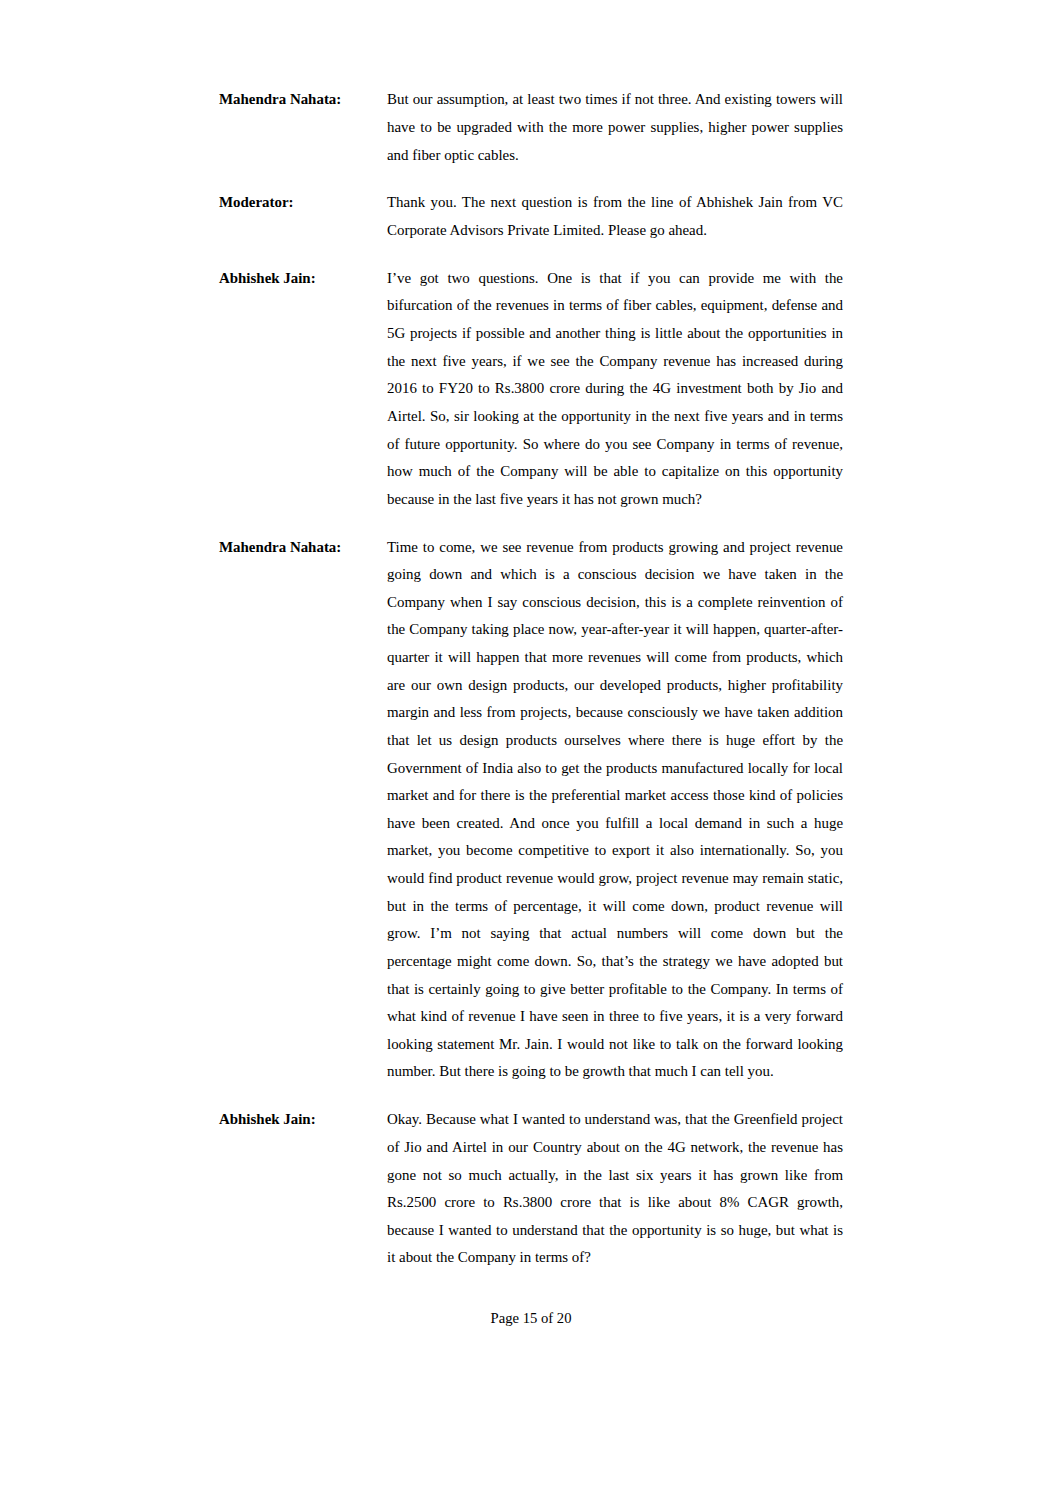| Mahendra Nahata: | But our assumption, at least two times if not three. And existing towers will have to be upgraded with the more power supplies, higher power supplies and fiber optic cables. |
| Moderator: | Thank you. The next question is from the line of Abhishek Jain from VC Corporate Advisors Private Limited. Please go ahead. |
| Abhishek Jain: | I’ve got two questions. One is that if you can provide me with the bifurcation of the revenues in terms of fiber cables, equipment, defense and 5G projects if possible and another thing is little about the opportunities in the next five years, if we see the Company revenue has increased during 2016 to FY20 to Rs.3800 crore during the 4G investment both by Jio and Airtel. So, sir looking at the opportunity in the next five years and in terms of future opportunity. So where do you see Company in terms of revenue, how much of the Company will be able to capitalize on this opportunity because in the last five years it has not grown much? |
| Mahendra Nahata: | Time to come, we see revenue from products growing and project revenue going down and which is a conscious decision we have taken in the Company when I say conscious decision, this is a complete reinvention of the Company taking place now, year-after-year it will happen, quarter-after-quarter it will happen that more revenues will come from products, which are our own design products, our developed products, higher profitability margin and less from projects, because consciously we have taken addition that let us design products ourselves where there is huge effort by the Government of India also to get the products manufactured locally for local market and for there is the preferential market access those kind of policies have been created. And once you fulfill a local demand in such a huge market, you become competitive to export it also internationally. So, you would find product revenue would grow, project revenue may remain static, but in the terms of percentage, it will come down, product revenue will grow. I’m not saying that actual numbers will come down but the percentage might come down. So, that’s the strategy we have adopted but that is certainly going to give better profitable to the Company. In terms of what kind of revenue I have seen in three to five years, it is a very forward looking statement Mr. Jain. I would not like to talk on the forward looking number. But there is going to be growth that much I can tell you. |
| Abhishek Jain: | Okay. Because what I wanted to understand was, that the Greenfield project of Jio and Airtel in our Country about on the 4G network, the revenue has gone not so much actually, in the last six years it has grown like from Rs.2500 crore to Rs.3800 crore that is like about 8% CAGR growth, because I wanted to understand that the opportunity is so huge, but what is it about the Company in terms of? |
Page 15 of 20